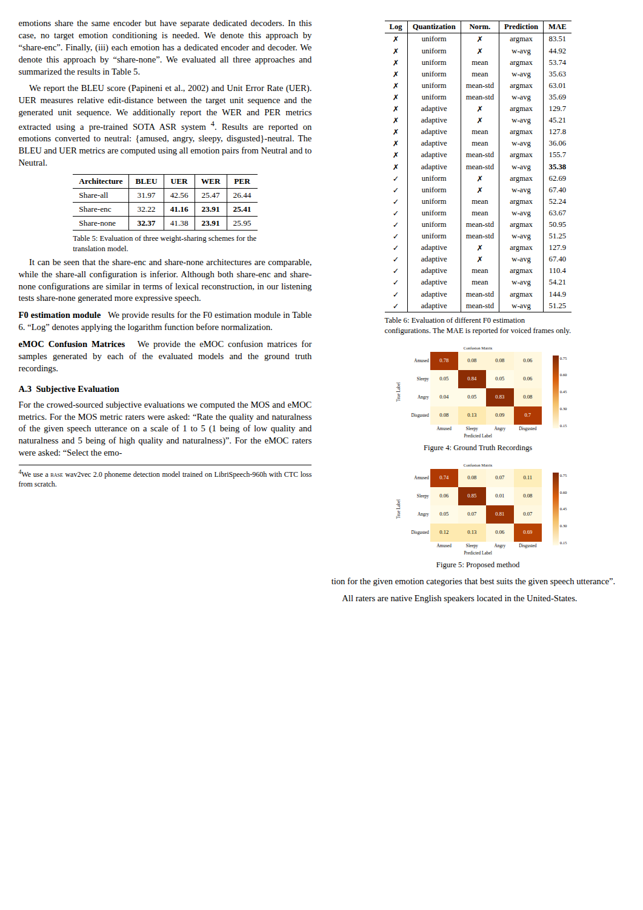emotions share the same encoder but have separate dedicated decoders. In this case, no target emotion conditioning is needed. We denote this approach by “share-enc”. Finally, (iii) each emotion has a dedicated encoder and decoder. We denote this approach by “share-none”. We evaluated all three approaches and summarized the results in Table 5.
We report the BLEU score (Papineni et al., 2002) and Unit Error Rate (UER). UER measures relative edit-distance between the target unit sequence and the generated unit sequence. We additionally report the WER and PER metrics extracted using a pre-trained SOTA ASR system 4. Results are reported on emotions converted to neutral: {amused, angry, sleepy, disgusted}-neutral. The BLEU and UER metrics are computed using all emotion pairs from Neutral and to Neutral.
Table 5: Evaluation of three weight-sharing schemes for the translation model.
| Architecture | BLEU | UER | WER | PER |
| --- | --- | --- | --- | --- |
| Share-all | 31.97 | 42.56 | 25.47 | 26.44 |
| Share-enc | 32.22 | 41.16 | 23.91 | 25.41 |
| Share-none | 32.37 | 41.38 | 23.91 | 25.95 |
It can be seen that the share-enc and share-none architectures are comparable, while the share-all configuration is inferior. Although both share-enc and share-none configurations are similar in terms of lexical reconstruction, in our listening tests share-none generated more expressive speech.
F0 estimation module We provide results for the F0 estimation module in Table 6. “Log” denotes applying the logarithm function before normalization.
eMOC Confusion Matrices We provide the eMOC confusion matrices for samples generated by each of the evaluated models and the ground truth recordings.
A.3 Subjective Evaluation
For the crowed-sourced subjective evaluations we computed the MOS and eMOC metrics. For the MOS metric raters were asked: “Rate the quality and naturalness of the given speech utterance on a scale of 1 to 5 (1 being of low quality and naturalness and 5 being of high quality and naturalness)”. For the eMOC raters were asked: “Select the emo-
4We use a base wav2vec 2.0 phoneme detection model trained on LibriSpeech-960h with CTC loss from scratch.
Table 6: Evaluation of different F0 estimation configurations. The MAE is reported for voiced frames only.
| Log | Quantization | Norm. | Prediction | MAE |
| --- | --- | --- | --- | --- |
| ✗ | uniform | ✗ | argmax | 83.51 |
| ✗ | uniform | ✗ | w-avg | 44.92 |
| ✗ | uniform | mean | argmax | 53.74 |
| ✗ | uniform | mean | w-avg | 35.63 |
| ✗ | uniform | mean-std | argmax | 63.01 |
| ✗ | uniform | mean-std | w-avg | 35.69 |
| ✗ | adaptive | ✗ | argmax | 129.7 |
| ✗ | adaptive | ✗ | w-avg | 45.21 |
| ✗ | adaptive | mean | argmax | 127.8 |
| ✗ | adaptive | mean | w-avg | 36.06 |
| ✗ | adaptive | mean-std | argmax | 155.7 |
| ✗ | adaptive | mean-std | w-avg | 35.38 |
| ✓ | uniform | ✗ | argmax | 62.69 |
| ✓ | uniform | ✗ | w-avg | 67.40 |
| ✓ | uniform | mean | argmax | 52.24 |
| ✓ | uniform | mean | w-avg | 63.67 |
| ✓ | uniform | mean-std | argmax | 50.95 |
| ✓ | uniform | mean-std | w-avg | 51.25 |
| ✓ | adaptive | ✗ | argmax | 127.9 |
| ✓ | adaptive | ✗ | w-avg | 67.40 |
| ✓ | adaptive | mean | argmax | 110.4 |
| ✓ | adaptive | mean | w-avg | 54.21 |
| ✓ | adaptive | mean-std | argmax | 144.9 |
| ✓ | adaptive | mean-std | w-avg | 51.25 |
Confusion Matrix
True Label
Amused
0.78
0.08
0.08
0.06
Sleepy
0.05
0.84
0.05
0.06
Angry
0.04
0.05
0.83
0.08
Disgusted
0.08
0.13
0.09
0.7
Amused
Sleepy
Angry
Disgusted
0.75 0.60 0.45 0.30 0.15
Predicted Label
Figure 4: Ground Truth Recordings
Confusion Matrix
True Label
Amused
0.74
0.08
0.07
0.11
Sleepy
0.06
0.85
0.01
0.08
Angry
0.05
0.07
0.81
0.07
Disgusted
0.12
0.13
0.06
0.69
Amused
Sleepy
Angry
Disgusted
0.75 0.60 0.45 0.30 0.15
Predicted Label
Figure 5: Proposed method
tion for the given emotion categories that best suits the given speech utterance”.
All raters are native English speakers located in the United-States.